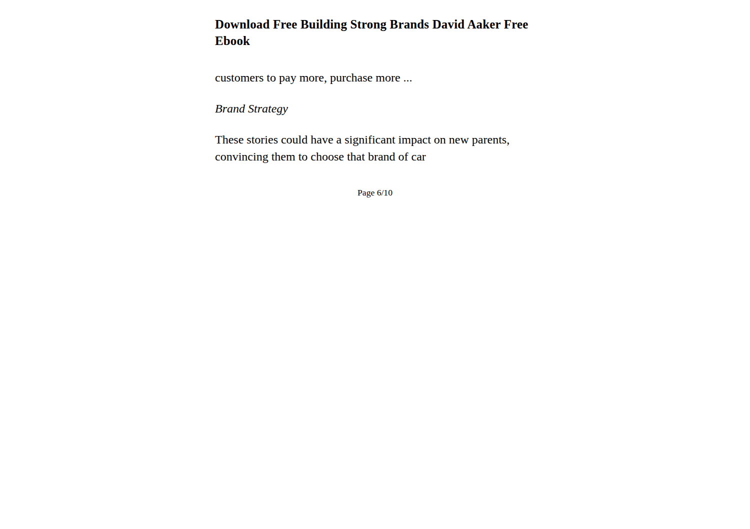Download Free Building Strong Brands David Aaker Free Ebook
customers to pay more, purchase more ...
Brand Strategy
These stories could have a significant impact on new parents, convincing them to choose that brand of car
Page 6/10